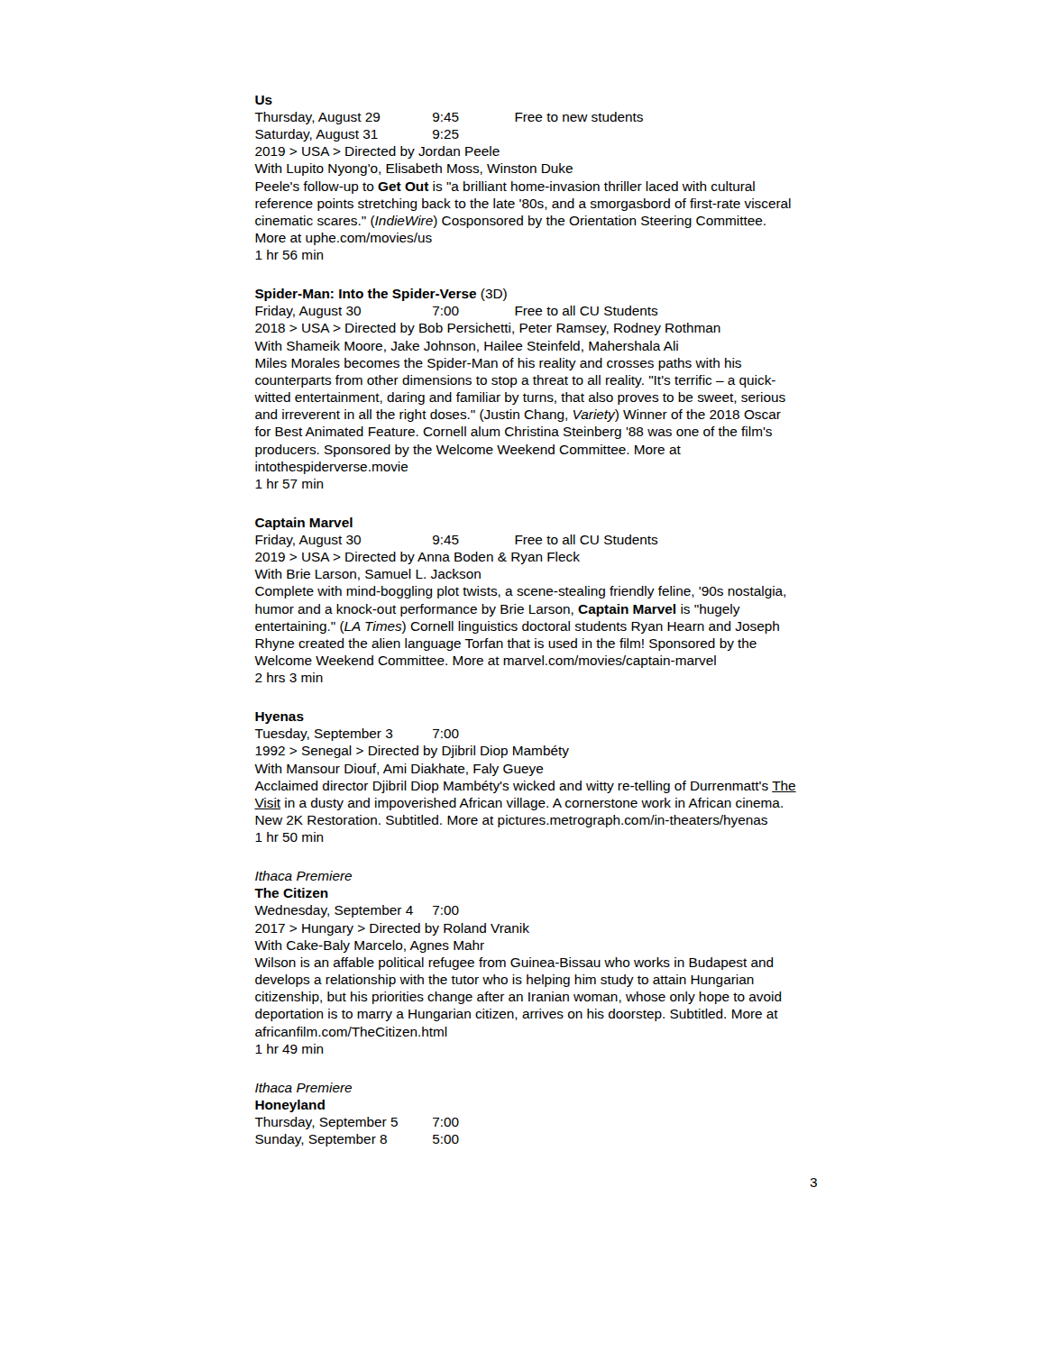Us
Thursday, August 299:45 Free to new students
Saturday, August 319:25
2019 > USA > Directed by Jordan Peele
With Lupito Nyong'o, Elisabeth Moss, Winston Duke
Peele's follow-up to Get Out is "a brilliant home-invasion thriller laced with cultural reference points stretching back to the late '80s, and a smorgasbord of first-rate visceral cinematic scares." (IndieWire) Cosponsored by the Orientation Steering Committee. More at uphe.com/movies/us
1 hr 56 min
Spider-Man: Into the Spider-Verse (3D)
Friday, August 307:00 Free to all CU Students
2018 > USA > Directed by Bob Persichetti, Peter Ramsey, Rodney Rothman
With Shameik Moore, Jake Johnson, Hailee Steinfeld, Mahershala Ali
Miles Morales becomes the Spider-Man of his reality and crosses paths with his counterparts from other dimensions to stop a threat to all reality. "It's terrific – a quick-witted entertainment, daring and familiar by turns, that also proves to be sweet, serious and irreverent in all the right doses." (Justin Chang, Variety) Winner of the 2018 Oscar for Best Animated Feature. Cornell alum Christina Steinberg '88 was one of the film's producers. Sponsored by the Welcome Weekend Committee. More at intothespiderverse.movie
1 hr 57 min
Captain Marvel
Friday, August 309:45 Free to all CU Students
2019 > USA > Directed by Anna Boden & Ryan Fleck
With Brie Larson, Samuel L. Jackson
Complete with mind-boggling plot twists, a scene-stealing friendly feline, '90s nostalgia, humor and a knock-out performance by Brie Larson, Captain Marvel is "hugely entertaining." (LA Times) Cornell linguistics doctoral students Ryan Hearn and Joseph Rhyne created the alien language Torfan that is used in the film! Sponsored by the Welcome Weekend Committee. More at marvel.com/movies/captain-marvel
2 hrs 3 min
Hyenas
Tuesday, September 37:00
1992 > Senegal > Directed by Djibril Diop Mambéty
With Mansour Diouf, Ami Diakhate, Faly Gueye
Acclaimed director Djibril Diop Mambéty's wicked and witty re-telling of Durrenmatt's The Visit in a dusty and impoverished African village. A cornerstone work in African cinema. New 2K Restoration. Subtitled. More at pictures.metrograph.com/in-theaters/hyenas
1 hr 50 min
Ithaca Premiere
The Citizen
Wednesday, September 47:00
2017 > Hungary > Directed by Roland Vranik
With Cake-Baly Marcelo, Agnes Mahr
Wilson is an affable political refugee from Guinea-Bissau who works in Budapest and develops a relationship with the tutor who is helping him study to attain Hungarian citizenship, but his priorities change after an Iranian woman, whose only hope to avoid deportation is to marry a Hungarian citizen, arrives on his doorstep. Subtitled. More at africanfilm.com/TheCitizen.html
1 hr 49 min
Ithaca Premiere
Honeyland
Thursday, September 57:00
Sunday, September 85:00
3